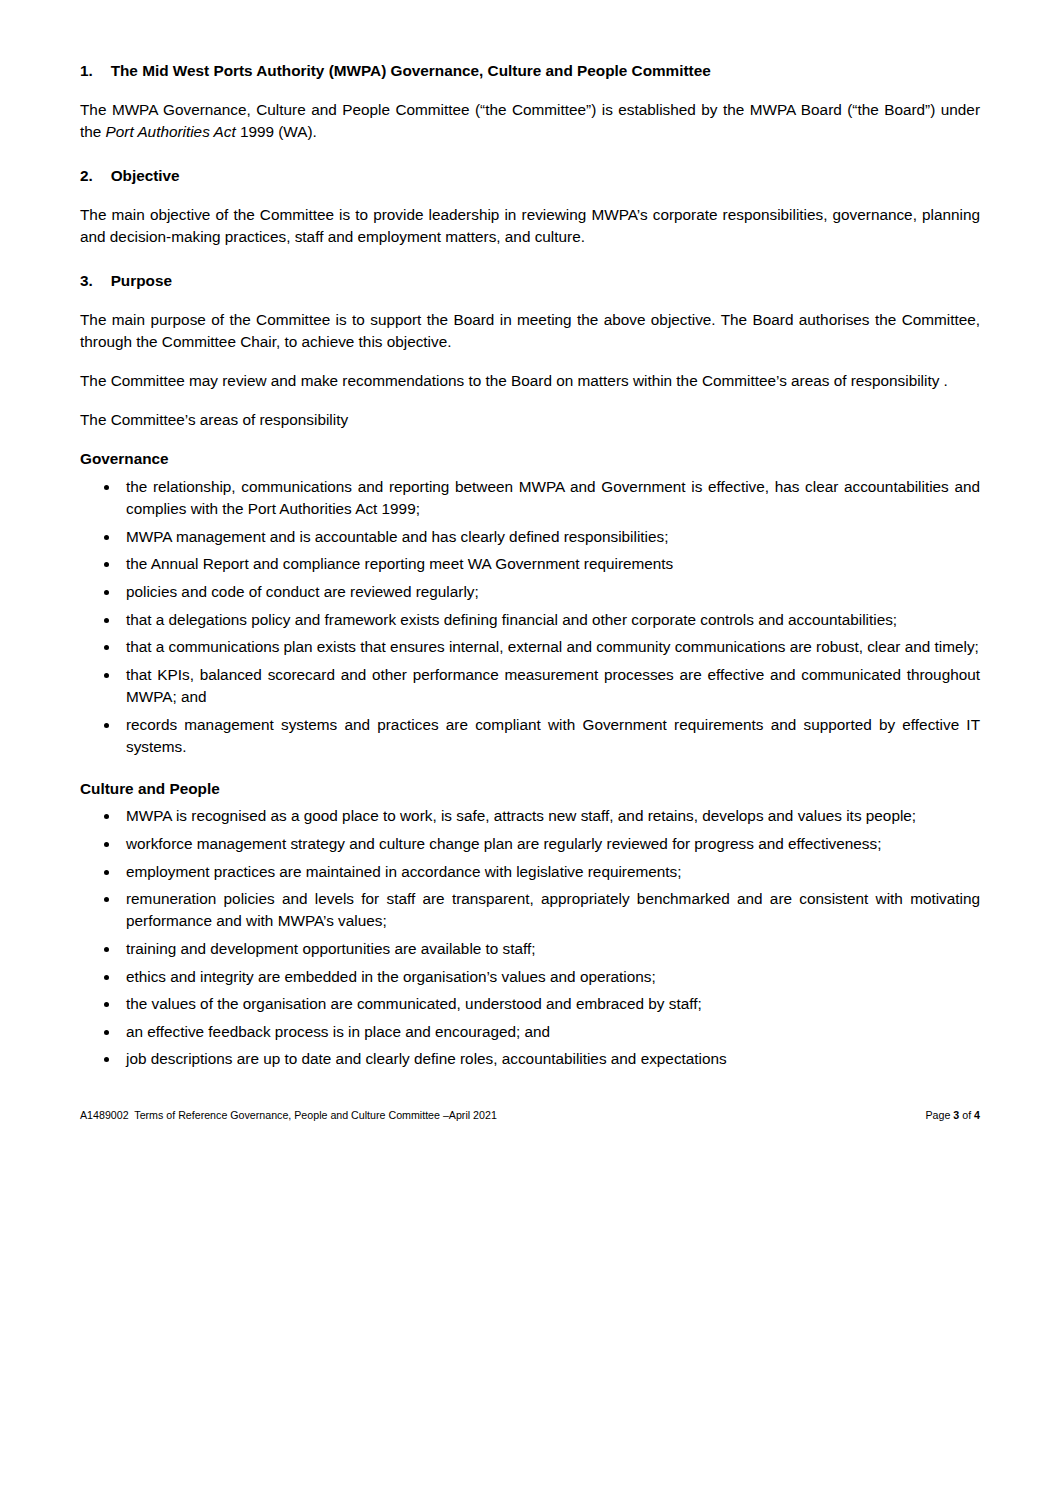1.
The Mid West Ports Authority (MWPA) Governance, Culture and People Committee
The MWPA Governance, Culture and People Committee (“the Committee”) is established by the MWPA Board (“the Board”) under the Port Authorities Act 1999 (WA).
2.
Objective
The main objective of the Committee is to provide leadership in reviewing MWPA’s corporate responsibilities, governance, planning and decision-making practices, staff and employment matters, and culture.
3.
Purpose
The main purpose of the Committee is to support the Board in meeting the above objective. The Board authorises the Committee, through the Committee Chair, to achieve this objective.
The Committee may review and make recommendations to the Board on matters within the Committee’s areas of responsibility .
The Committee’s areas of responsibility
Governance
the relationship, communications and reporting between MWPA and Government is effective, has clear accountabilities and complies with the Port Authorities Act 1999;
MWPA management and is accountable and has clearly defined responsibilities;
the Annual Report and compliance reporting meet WA Government requirements
policies and code of conduct are reviewed regularly;
that a delegations policy and framework exists defining financial and other corporate controls and accountabilities;
that a communications plan exists that ensures internal, external and community communications are robust, clear and timely;
that KPIs, balanced scorecard and other performance measurement processes are effective and communicated throughout MWPA; and
records management systems and practices are compliant with Government requirements and supported by effective IT systems.
Culture and People
MWPA is recognised as a good place to work, is safe, attracts new staff, and retains, develops and values its people;
workforce management strategy and culture change plan are regularly reviewed for progress and effectiveness;
employment practices are maintained in accordance with legislative requirements;
remuneration policies and levels for staff are transparent, appropriately benchmarked and are consistent with motivating performance and with MWPA’s values;
training and development opportunities are available to staff;
ethics and integrity are embedded in the organisation’s values and operations;
the values of the organisation are communicated, understood and embraced by staff;
an effective feedback process is in place and encouraged; and
job descriptions are up to date and clearly define roles, accountabilities and expectations
A1489002 Terms of Reference Governance, People and Culture Committee –April 2021
Page 3 of 4